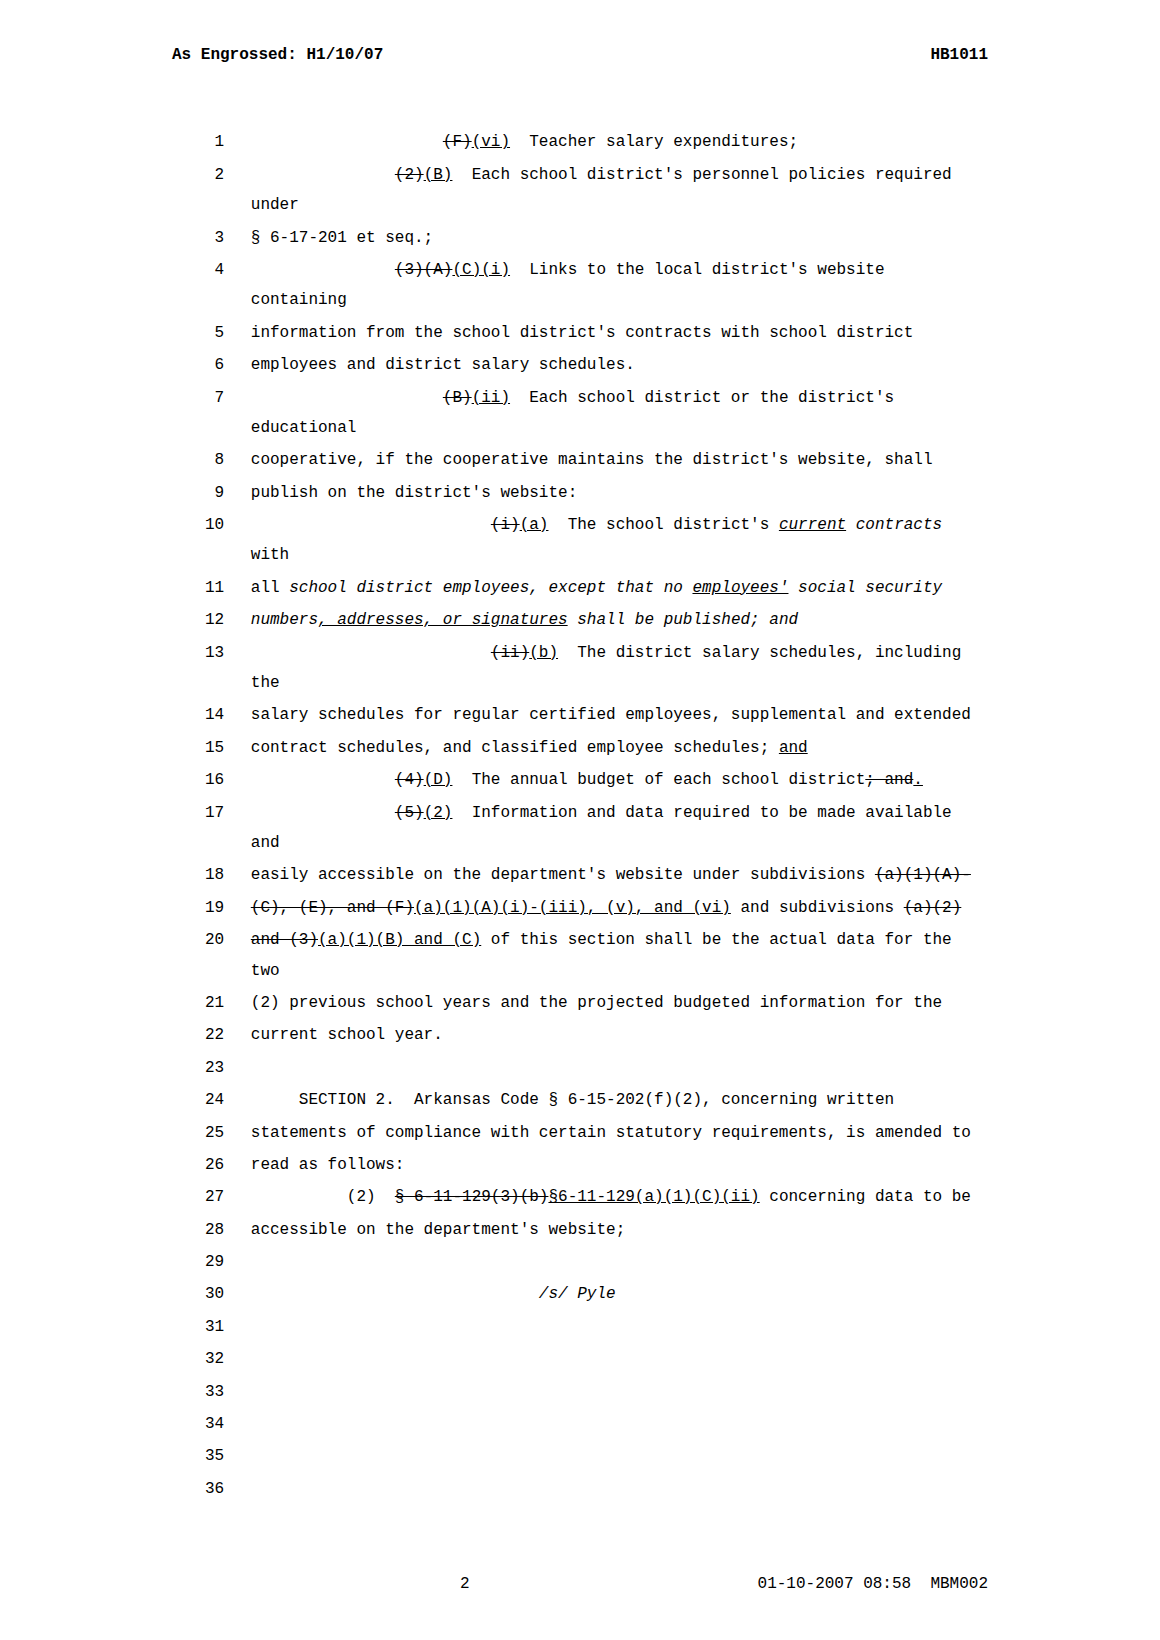As Engrossed: H1/10/07 HB1011
| 1 | (F) (vi) Teacher salary expenditures; |
| 2 | (2) (B) Each school district's personnel policies required under |
| 3 | § 6-17-201 et seq.; |
| 4 | (3)(A) (C)(i) Links to the local district's website containing |
| 5 | information from the school district's contracts with school district |
| 6 | employees and district salary schedules. |
| 7 | (B) (ii) Each school district or the district's educational |
| 8 | cooperative, if the cooperative maintains the district's website, shall |
| 9 | publish on the district's website: |
| 10 | (i) (a) The school district's current contracts with |
| 11 | all school district employees, except that no employees' social security |
| 12 | numbers , addresses, or signatures shall be published; and |
| 13 | (ii) (b) The district salary schedules, including the |
| 14 | salary schedules for regular certified employees, supplemental and extended |
| 15 | contract schedules, and classified employee schedules; and |
| 16 | (4) (D) The annual budget of each school district ; and . |
| 17 | (5) (2) Information and data required to be made available and |
| 18 | easily accessible on the department's website under subdivisions (a)(1)(A)- |
| 19 | (C), (E), and (F) (a)(1)(A)(i)-(iii), (v), and (vi) and subdivisions (a)(2) |
| 20 | and (3) (a)(1)(B) and (C) of this section shall be the actual data for the two |
| 21 | (2) previous school years and the projected budgeted information for the |
| 22 | current school year. |
| 23 | |
| 24 | SECTION 2. Arkansas Code § 6-15-202(f)(2), concerning written |
| 25 | statements of compliance with certain statutory requirements, is amended to |
| 26 | read as follows: |
| 27 | (2) § 6-11-129(3)(b) §6-11-129(a)(1)(C)(ii) concerning data to be |
| 28 | accessible on the department's website; |
| 29 | |
| 30 | /s/ Pyle |
| 31 | |
| 32 | |
| 33 | |
| 34 | |
| 35 | |
| 36 | |
2 01-10-2007 08:58 MBM002